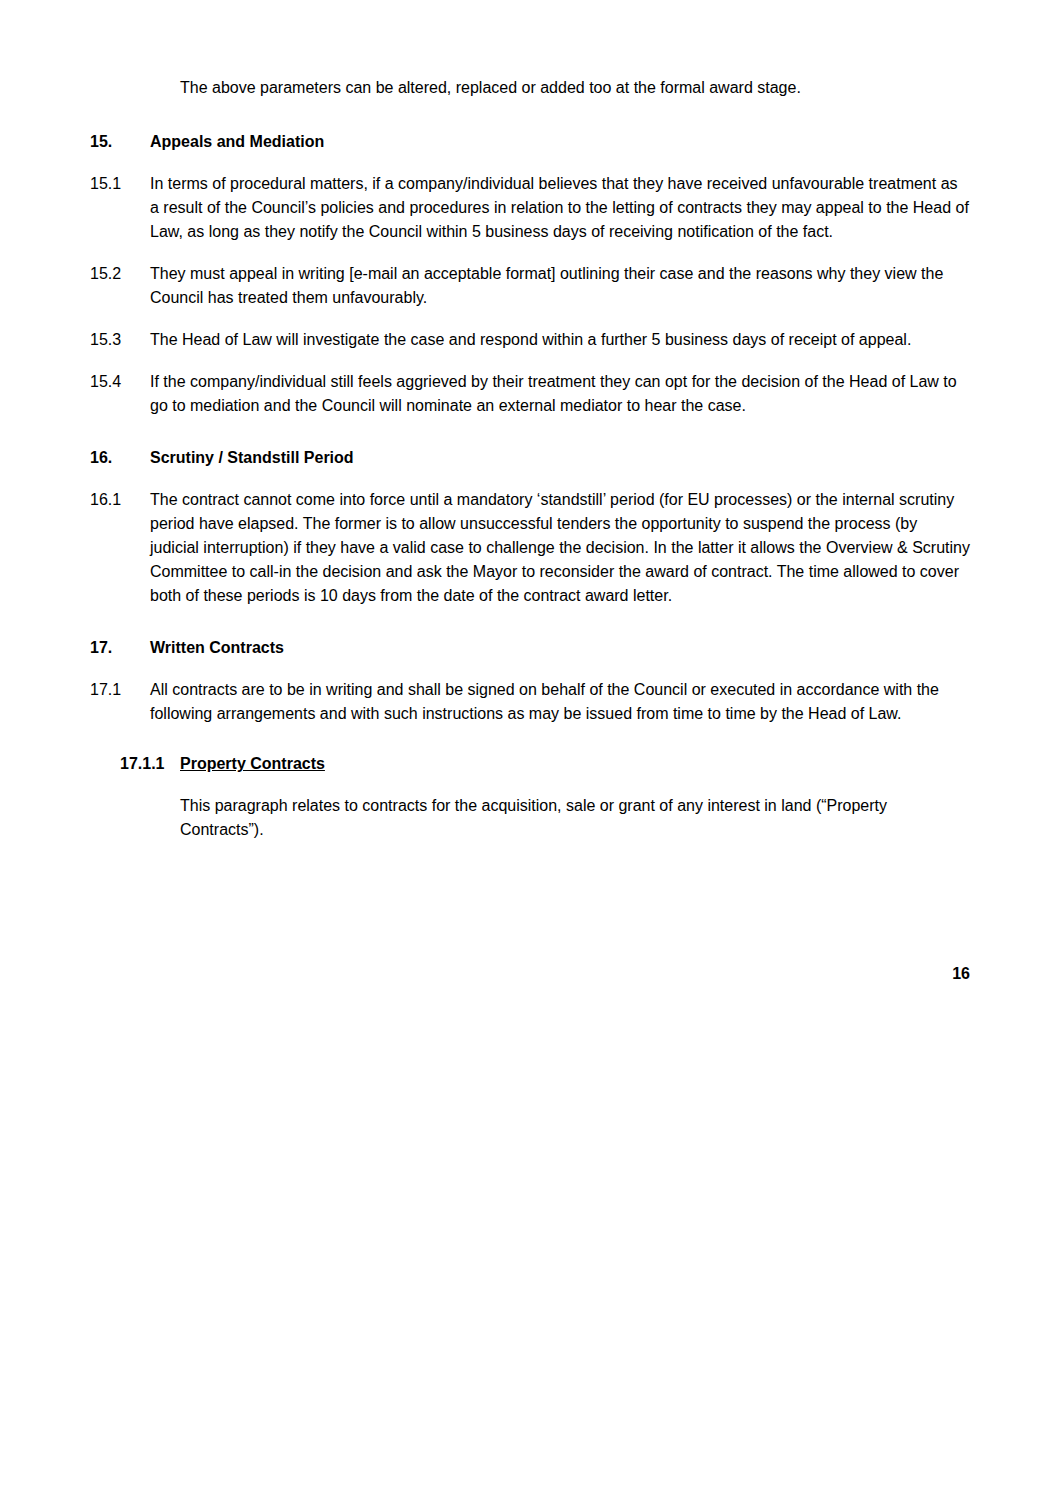The above parameters can be altered, replaced or added too at the formal award stage.
15. Appeals and Mediation
15.1
In terms of procedural matters, if a company/individual believes that they have received unfavourable treatment as a result of the Council’s policies and procedures in relation to the letting of contracts they may appeal to the Head of Law, as long as they notify the Council within 5 business days of receiving notification of the fact.
15.2
They must appeal in writing [e-mail an acceptable format] outlining their case and the reasons why they view the Council has treated them unfavourably.
15.3
The Head of Law will investigate the case and respond within a further 5 business days of receipt of appeal.
15.4
If the company/individual still feels aggrieved by their treatment they can opt for the decision of the Head of Law to go to mediation and the Council will nominate an external mediator to hear the case.
16. Scrutiny / Standstill Period
16.1
The contract cannot come into force until a mandatory ‘standstill’ period (for EU processes) or the internal scrutiny period have elapsed. The former is to allow unsuccessful tenders the opportunity to suspend the process (by judicial interruption) if they have a valid case to challenge the decision. In the latter it allows the Overview & Scrutiny Committee to call-in the decision and ask the Mayor to reconsider the award of contract. The time allowed to cover both of these periods is 10 days from the date of the contract award letter.
17. Written Contracts
17.1
All contracts are to be in writing and shall be signed on behalf of the Council or executed in accordance with the following arrangements and with such instructions as may be issued from time to time by the Head of Law.
17.1.1 Property Contracts
This paragraph relates to contracts for the acquisition, sale or grant of any interest in land (“Property Contracts”).
16